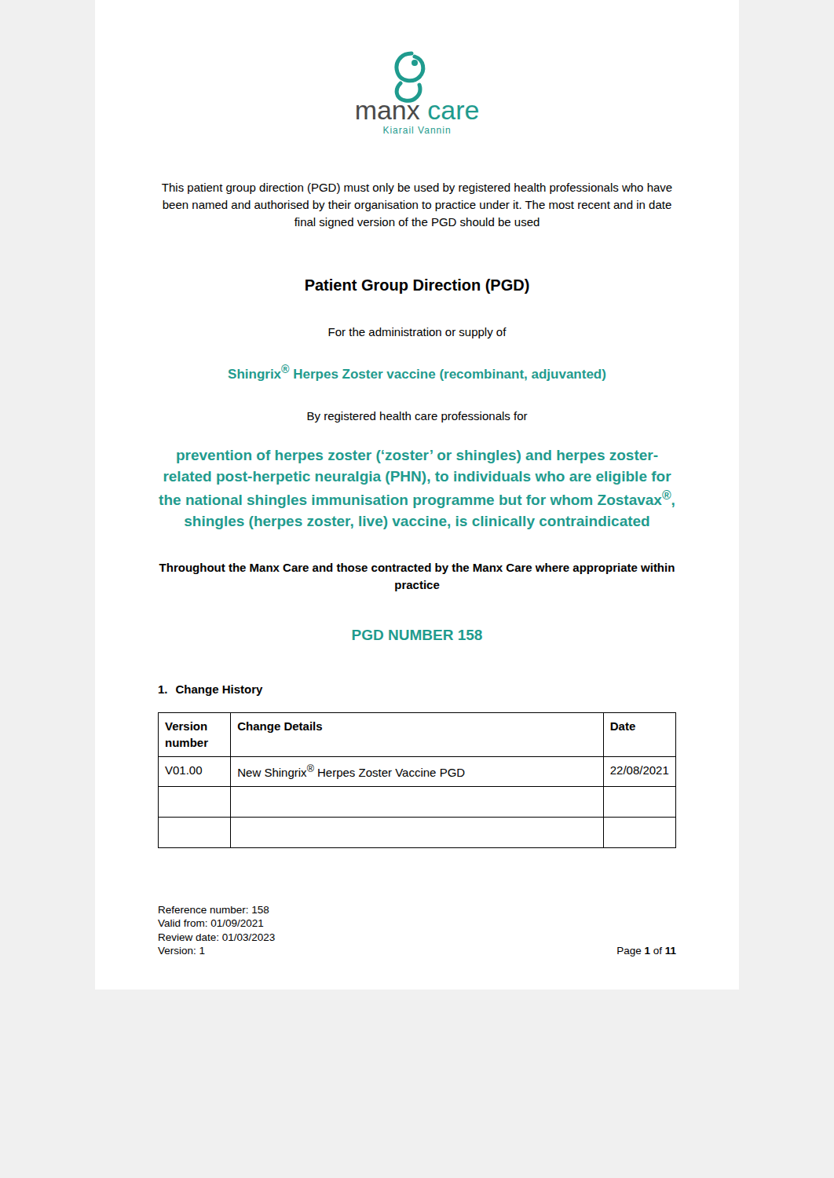manx care Kiarail Vannin
This patient group direction (PGD) must only be used by registered health professionals who have been named and authorised by their organisation to practice under it. The most recent and in date final signed version of the PGD should be used
Patient Group Direction (PGD)
For the administration or supply of
Shingrix® Herpes Zoster vaccine (recombinant, adjuvanted)
By registered health care professionals for
prevention of herpes zoster (‘zoster’ or shingles) and herpes zoster-related post-herpetic neuralgia (PHN), to individuals who are eligible for the national shingles immunisation programme but for whom Zostavax®, shingles (herpes zoster, live) vaccine, is clinically contraindicated
Throughout the Manx Care and those contracted by the Manx Care where appropriate within practice
PGD NUMBER 158
1. Change History
| Version number | Change Details | Date |
| --- | --- | --- |
| V01.00 | New Shingrix ® Herpes Zoster Vaccine PGD | 22/08/2021 |
Reference number: 158
Valid from: 01/09/2021
Review date: 01/03/2023
Version: 1 Page 1 of 11